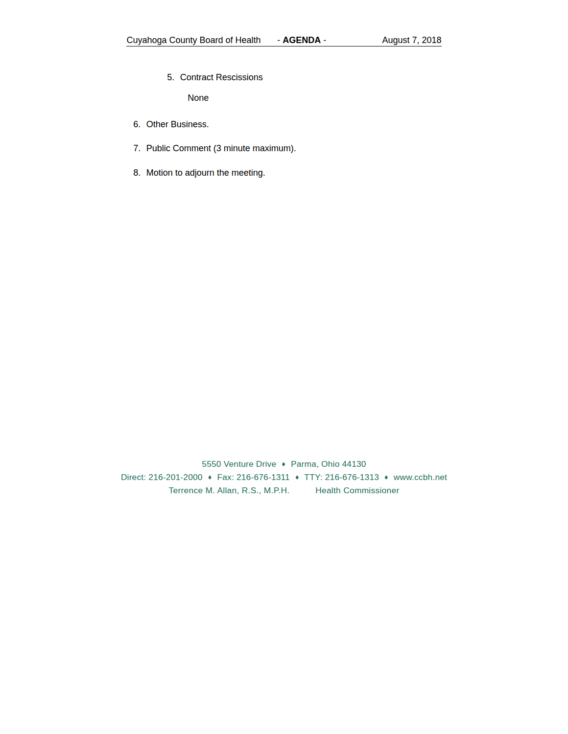Cuyahoga County Board of Health - AGENDA - August 7, 2018
5.
Contract Rescissions
None
6.
Other Business.
7.
Public Comment (3 minute maximum).
8.
Motion to adjourn the meeting.
5550 Venture Drive ♦ Parma, Ohio 44130
Direct: 216-201-2000 ♦ Fax: 216-676-1311 ♦ TTY: 216-676-1313 ♦ www.ccbh.net
Terrence M. Allan, R.S., M.P.H. Health Commissioner